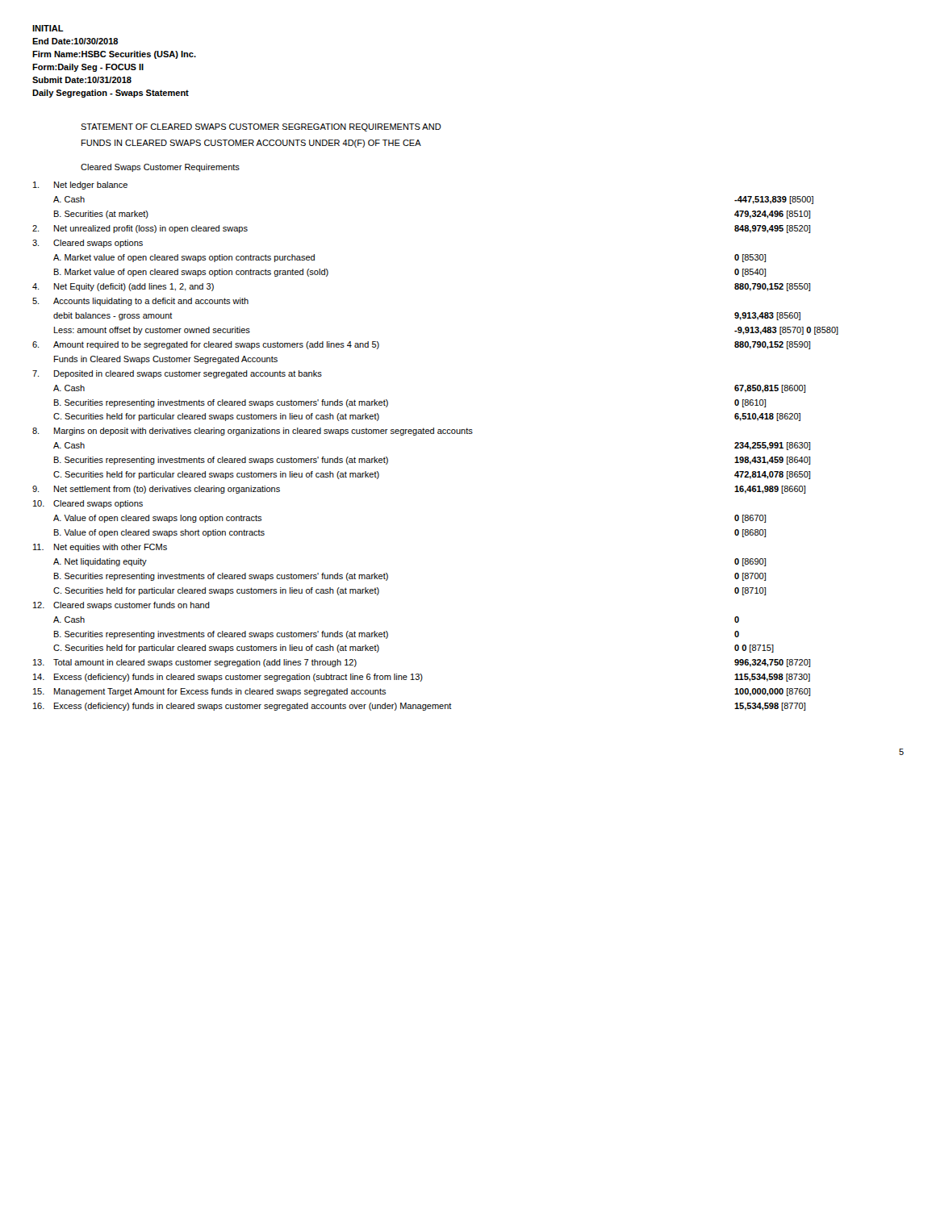INITIAL
End Date:10/30/2018
Firm Name:HSBC Securities (USA) Inc.
Form:Daily Seg - FOCUS II
Submit Date:10/31/2018
Daily Segregation - Swaps Statement
STATEMENT OF CLEARED SWAPS CUSTOMER SEGREGATION REQUIREMENTS AND
FUNDS IN CLEARED SWAPS CUSTOMER ACCOUNTS UNDER 4D(F) OF THE CEA
Cleared Swaps Customer Requirements
| 1. | Net ledger balance |
| | A. Cash | -447,513,839 [8500] |
| | B. Securities (at market) | 479,324,496 [8510] |
| 2. | Net unrealized profit (loss) in open cleared swaps | 848,979,495 [8520] |
| 3. | Cleared swaps options |
| | A. Market value of open cleared swaps option contracts purchased | 0 [8530] |
| | B. Market value of open cleared swaps option contracts granted (sold) | 0 [8540] |
| 4. | Net Equity (deficit) (add lines 1, 2, and 3) | 880,790,152 [8550] |
| 5. | Accounts liquidating to a deficit and accounts with |
| | debit balances - gross amount | 9,913,483 [8560] |
| | Less: amount offset by customer owned securities | -9,913,483 [8570] 0 [8580] |
| 6. | Amount required to be segregated for cleared swaps customers (add lines 4 and 5) | 880,790,152 [8590] |
| | Funds in Cleared Swaps Customer Segregated Accounts |
| 7. | Deposited in cleared swaps customer segregated accounts at banks |
| | A. Cash | 67,850,815 [8600] |
| | B. Securities representing investments of cleared swaps customers' funds (at market) | 0 [8610] |
| | C. Securities held for particular cleared swaps customers in lieu of cash (at market) | 6,510,418 [8620] |
| 8. | Margins on deposit with derivatives clearing organizations in cleared swaps customer segregated accounts |
| | A. Cash | 234,255,991 [8630] |
| | B. Securities representing investments of cleared swaps customers' funds (at market) | 198,431,459 [8640] |
| | C. Securities held for particular cleared swaps customers in lieu of cash (at market) | 472,814,078 [8650] |
| 9. | Net settlement from (to) derivatives clearing organizations | 16,461,989 [8660] |
| 10. | Cleared swaps options |
| | A. Value of open cleared swaps long option contracts | 0 [8670] |
| | B. Value of open cleared swaps short option contracts | 0 [8680] |
| 11. | Net equities with other FCMs |
| | A. Net liquidating equity | 0 [8690] |
| | B. Securities representing investments of cleared swaps customers' funds (at market) | 0 [8700] |
| | C. Securities held for particular cleared swaps customers in lieu of cash (at market) | 0 [8710] |
| 12. | Cleared swaps customer funds on hand |
| | A. Cash | 0 |
| | B. Securities representing investments of cleared swaps customers' funds (at market) | 0 |
| | C. Securities held for particular cleared swaps customers in lieu of cash (at market) | 0 0 [8715] |
| 13. | Total amount in cleared swaps customer segregation (add lines 7 through 12) | 996,324,750 [8720] |
| 14. | Excess (deficiency) funds in cleared swaps customer segregation (subtract line 6 from line 13) | 115,534,598 [8730] |
| 15. | Management Target Amount for Excess funds in cleared swaps segregated accounts | 100,000,000 [8760] |
| 16. | Excess (deficiency) funds in cleared swaps customer segregated accounts over (under) Management | 15,534,598 [8770] |
5